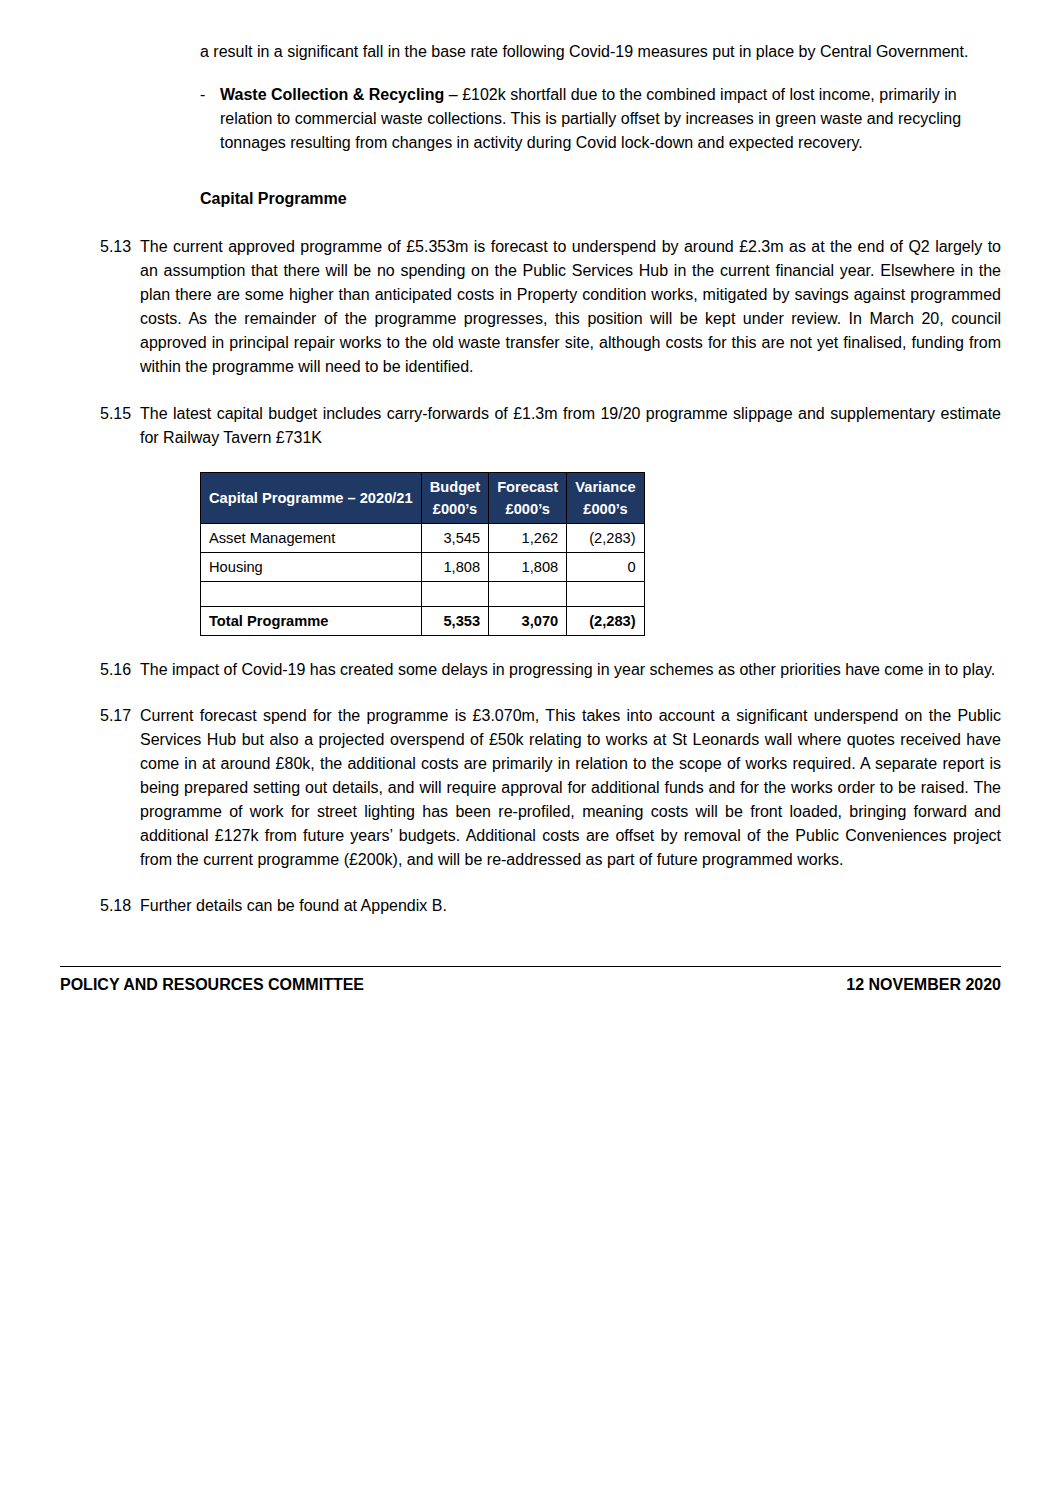a result in a significant fall in the base rate following Covid-19 measures put in place by Central Government.
- Waste Collection & Recycling – £102k shortfall due to the combined impact of lost income, primarily in relation to commercial waste collections. This is partially offset by increases in green waste and recycling tonnages resulting from changes in activity during Covid lock-down and expected recovery.
Capital Programme
5.13
The current approved programme of £5.353m is forecast to underspend by around £2.3m as at the end of Q2 largely to an assumption that there will be no spending on the Public Services Hub in the current financial year. Elsewhere in the plan there are some higher than anticipated costs in Property condition works, mitigated by savings against programmed costs. As the remainder of the programme progresses, this position will be kept under review. In March 20, council approved in principal repair works to the old waste transfer site, although costs for this are not yet finalised, funding from within the programme will need to be identified.
5.15
The latest capital budget includes carry-forwards of £1.3m from 19/20 programme slippage and supplementary estimate for Railway Tavern £731K
| Capital Programme – 2020/21 | Budget £000’s | Forecast £000’s | Variance £000’s |
| --- | --- | --- | --- |
| Asset Management | 3,545 | 1,262 | (2,283) |
| Housing | 1,808 | 1,808 | 0 |
| Total Programme | 5,353 | 3,070 | (2,283) |
5.16
The impact of Covid-19 has created some delays in progressing in year schemes as other priorities have come in to play.
5.17
Current forecast spend for the programme is £3.070m, This takes into account a significant underspend on the Public Services Hub but also a projected overspend of £50k relating to works at St Leonards wall where quotes received have come in at around £80k, the additional costs are primarily in relation to the scope of works required. A separate report is being prepared setting out details, and will require approval for additional funds and for the works order to be raised. The programme of work for street lighting has been re-profiled, meaning costs will be front loaded, bringing forward and additional £127k from future years’ budgets. Additional costs are offset by removal of the Public Conveniences project from the current programme (£200k), and will be re-addressed as part of future programmed works.
5.18
Further details can be found at Appendix B.
POLICY AND RESOURCES COMMITTEE 12 NOVEMBER 2020